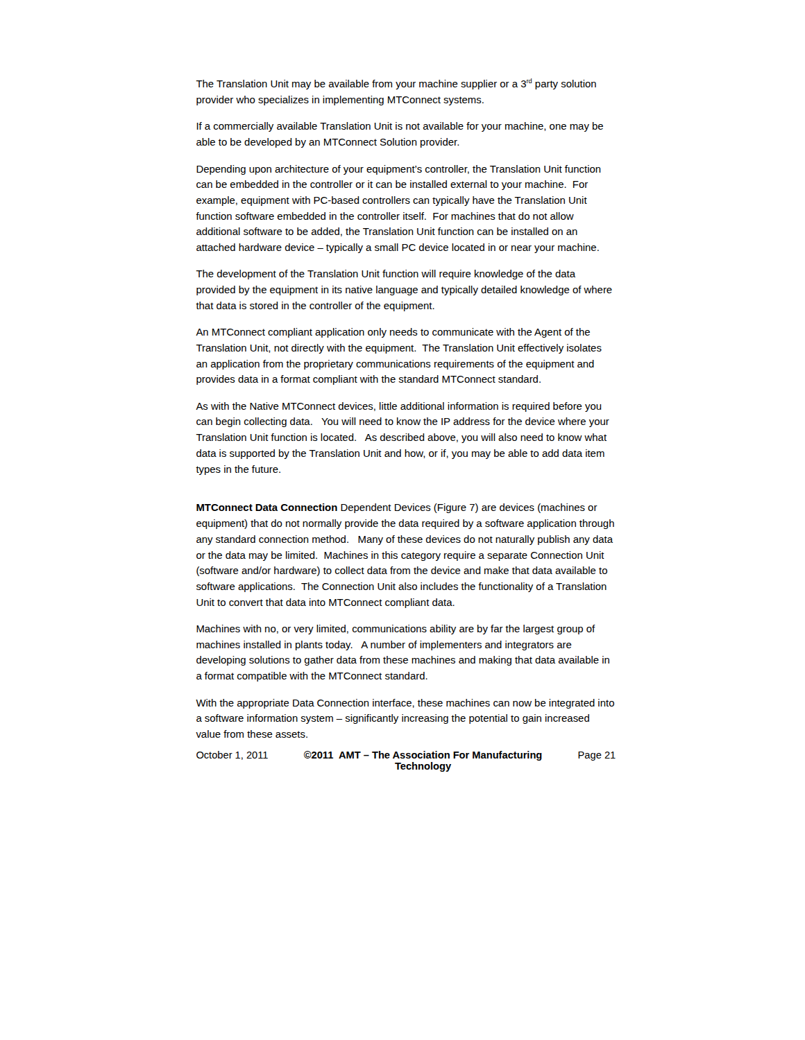The Translation Unit may be available from your machine supplier or a 3rd party solution provider who specializes in implementing MTConnect systems.
If a commercially available Translation Unit is not available for your machine, one may be able to be developed by an MTConnect Solution provider.
Depending upon architecture of your equipment’s controller, the Translation Unit function can be embedded in the controller or it can be installed external to your machine. For example, equipment with PC-based controllers can typically have the Translation Unit function software embedded in the controller itself. For machines that do not allow additional software to be added, the Translation Unit function can be installed on an attached hardware device – typically a small PC device located in or near your machine.
The development of the Translation Unit function will require knowledge of the data provided by the equipment in its native language and typically detailed knowledge of where that data is stored in the controller of the equipment.
An MTConnect compliant application only needs to communicate with the Agent of the Translation Unit, not directly with the equipment. The Translation Unit effectively isolates an application from the proprietary communications requirements of the equipment and provides data in a format compliant with the standard MTConnect standard.
As with the Native MTConnect devices, little additional information is required before you can begin collecting data. You will need to know the IP address for the device where your Translation Unit function is located. As described above, you will also need to know what data is supported by the Translation Unit and how, or if, you may be able to add data item types in the future.
MTConnect Data Connection Dependent Devices (Figure 7) are devices (machines or equipment) that do not normally provide the data required by a software application through any standard connection method. Many of these devices do not naturally publish any data or the data may be limited. Machines in this category require a separate Connection Unit (software and/or hardware) to collect data from the device and make that data available to software applications. The Connection Unit also includes the functionality of a Translation Unit to convert that data into MTConnect compliant data.
Machines with no, or very limited, communications ability are by far the largest group of machines installed in plants today. A number of implementers and integrators are developing solutions to gather data from these machines and making that data available in a format compatible with the MTConnect standard.
With the appropriate Data Connection interface, these machines can now be integrated into a software information system – significantly increasing the potential to gain increased value from these assets.
October 1, 2011 ©2011 AMT – The Association For Manufacturing Technology Page 21